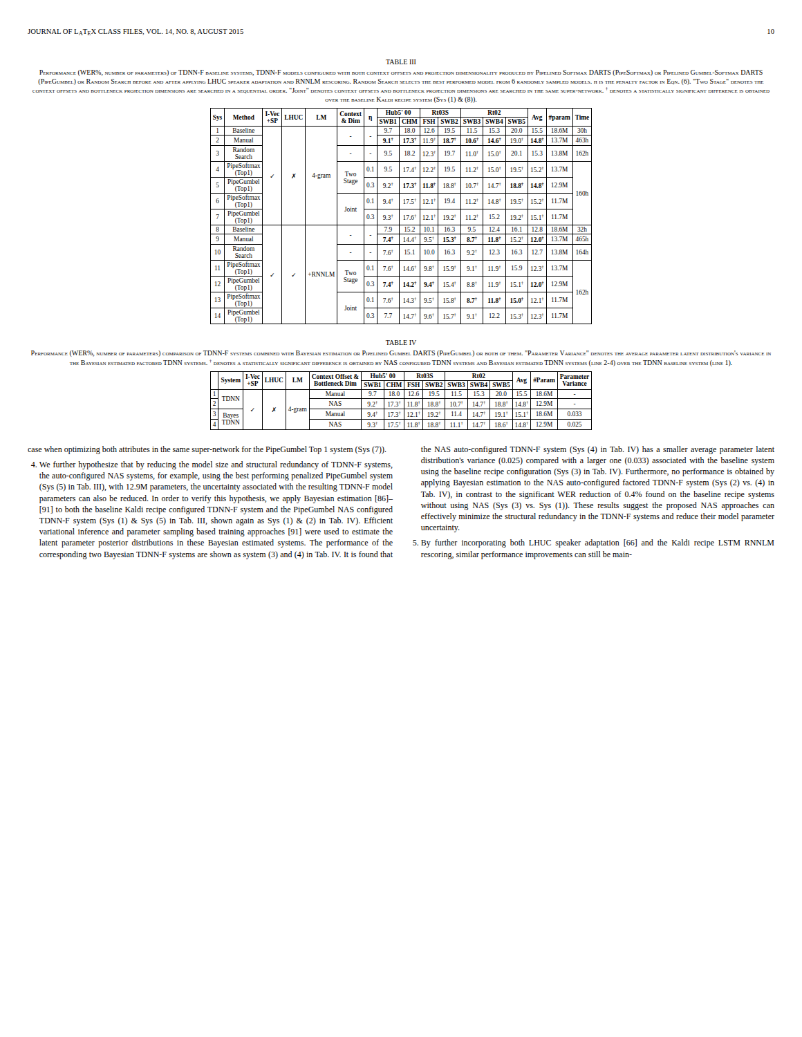JOURNAL OF LATEX CLASS FILES, VOL. 14, NO. 8, AUGUST 2015 10
TABLE III Performance (WER%, number of parameters) of TDNN-F baseline systems, TDNN-F models configured with both context offsets and projection dimensionality produced by Pipelined Softmax DARTS (PipeSoftmax) or Pipelined Gumbel-Softmax DARTS (PipeGumbel) or Random Search before and after applying LHUC speaker adaptation and RNNLM rescoring. Random Search selects the best performed model from 6 randomly sampled models. η is the penalty factor in Eqn. (6). "Two Stage" denotes the context offsets and bottleneck projection dimensions are searched in a sequential order. "Joint" denotes context offsets and bottleneck projection dimensions are searched in the same super-network. † denotes a statistically significant difference is obtained over the baseline Kaldi recipe system (Sys (1) & (8)).
| Sys | Method | I-Vec +SP | LHUC | LM | Context & Dim | η | Hub5' 00 | Rt03S | Rt02 | Avg | #param | Time |
| --- | --- | --- | --- | --- | --- | --- | --- | --- | --- | --- | --- | --- |
| SWB1 | CHM | FSH | SWB2 | SWB3 | SWB4 | SWB5 |
| 1 | Baseline | ✓ | ✗ | 4-gram | - | - | 9.7 | 18.0 | 12.6 | 19.5 | 11.5 | 15.3 | 20.0 | 15.5 | 18.6M | 30h |
| 2 | Manual | 9.1 † | 17.3 † | 11.9 † | 18.7 † | 10.6 † | 14.6 † | 19.0 † | 14.8 † | 13.7M | 463h |
| 3 | Random Search | - | - | 9.5 | 18.2 | 12.3 † | 19.7 | 11.0 † | 15.0 † | 20.1 | 15.3 | 13.8M | 162h |
| 4 | PipeSoftmax (Top1) | Two Stage | 0.1 | 9.5 | 17.4 † | 12.2 † | 19.5 | 11.2 † | 15.0 † | 19.5 † | 15.2 † | 13.7M | 160h |
| 5 | PipeGumbel (Top1) | 0.3 | 9.2 † | 17.3 † | 11.8 † | 18.8 † | 10.7 † | 14.7 † | 18.8 † | 14.8 † | 12.9M |
| 6 | PipeSoftmax (Top1) | Joint | 0.1 | 9.4 † | 17.5 † | 12.1 † | 19.4 | 11.2 † | 14.8 † | 19.5 † | 15.2 † | 11.7M |
| 7 | PipeGumbel (Top1) | 0.3 | 9.3 † | 17.6 † | 12.1 † | 19.2 † | 11.2 † | 15.2 | 19.2 † | 15.1 † | 11.7M |
| 8 | Baseline | ✓ | ✓ | +RNNLM | - | - | 7.9 | 15.2 | 10.1 | 16.3 | 9.5 | 12.4 | 16.1 | 12.8 | 18.6M | 32h |
| 9 | Manual | 7.4 † | 14.4 † | 9.5 † | 15.3 † | 8.7 † | 11.8 † | 15.2 † | 12.0 † | 13.7M | 465h |
| 10 | Random Search | - | - | 7.6 † | 15.1 | 10.0 | 16.3 | 9.2 † | 12.3 | 16.3 | 12.7 | 13.8M | 164h |
| 11 | PipeSoftmax (Top1) | Two Stage | 0.1 | 7.6 † | 14.6 † | 9.8 † | 15.9 † | 9.1 † | 11.9 † | 15.9 | 12.3 † | 13.7M | 162h |
| 12 | PipeGumbel (Top1) | 0.3 | 7.4 † | 14.2 † | 9.4 † | 15.4 † | 8.8 † | 11.9 † | 15.1 † | 12.0 † | 12.9M |
| 13 | PipeSoftmax (Top1) | Joint | 0.1 | 7.6 † | 14.3 † | 9.5 † | 15.8 † | 8.7 † | 11.8 † | 15.0 † | 12.1 † | 11.7M |
| 14 | PipeGumbel (Top1) | 0.3 | 7.7 | 14.7 † | 9.6 † | 15.7 † | 9.1 † | 12.2 | 15.3 † | 12.3 † | 11.7M |
TABLE IV Performance (WER%, number of parameters) comparison of TDNN-F systems combined with Bayesian estimation or Pipelined Gumbel DARTS (PipeGumbel) or both of them. "Parameter Variance" denotes the average parameter latent distribution's variance in the Bayesian estimated factored TDNN systems. † denotes a statistically significant difference is obtained by NAS configured TDNN systems and Bayesian estimated TDNN systems (line 2-4) over the TDNN baseline system (line 1).
| | System | I-Vec +SP | LHUC | LM | Context Offset & Bottleneck Dim | Hub5' 00 | Rt03S | Rt02 | Avg | #Param | Parameter Variance |
| --- | --- | --- | --- | --- | --- | --- | --- | --- | --- | --- | --- |
| SWB1 | CHM | FSH | SWB2 | SWB3 | SWB4 | SWB5 |
| 1 | TDNN | ✓ | ✗ | 4-gram | Manual | 9.7 | 18.0 | 12.6 | 19.5 | 11.5 | 15.3 | 20.0 | 15.5 | 18.6M | - |
| 2 | NAS | 9.2 † | 17.3 † | 11.8 † | 18.8 † | 10.7 † | 14.7 † | 18.8 † | 14.8 † | 12.9M | - |
| 3 | Bayes TDNN | Manual | 9.4 † | 17.3 † | 12.1 † | 19.2 † | 11.4 | 14.7 † | 19.1 † | 15.1 † | 18.6M | 0.033 |
| 4 | NAS | 9.3 † | 17.5 † | 11.8 † | 18.8 † | 11.1 † | 14.7 † | 18.6 † | 14.8 † | 12.9M | 0.025 |
case when optimizing both attributes in the same super-network for the PipeGumbel Top 1 system (Sys (7)).
We further hypothesize that by reducing the model size and structural redundancy of TDNN-F systems, the auto-configured NAS systems, for example, using the best performing penalized PipeGumbel system (Sys (5) in Tab. III), with 12.9M parameters, the uncertainty associated with the resulting TDNN-F model parameters can also be reduced. In order to verify this hypothesis, we apply Bayesian estimation [86]–[91] to both the baseline Kaldi recipe configured TDNN-F system and the PipeGumbel NAS configured TDNN-F system (Sys (1) & Sys (5) in Tab. III, shown again as Sys (1) & (2) in Tab. IV). Efficient variational inference and parameter sampling based training approaches [91] were used to estimate the latent parameter posterior distributions in these Bayesian estimated systems. The performance of the corresponding two Bayesian TDNN-F systems are shown as system (3) and (4) in Tab. IV. It is found that the NAS auto-configured TDNN-F system (Sys (4) in Tab. IV) has a smaller average parameter latent distribution's variance (0.025) compared with a larger one (0.033) associated with the baseline system using the baseline recipe configuration (Sys (3) in Tab. IV). Furthermore, no performance is obtained by applying Bayesian estimation to the NAS auto-configured factored TDNN-F system (Sys (2) vs. (4) in Tab. IV), in contrast to the significant WER reduction of 0.4% found on the baseline recipe systems without using NAS (Sys (3) vs. Sys (1)). These results suggest the proposed NAS approaches can effectively minimize the structural redundancy in the TDNN-F systems and reduce their model parameter uncertainty.
By further incorporating both LHUC speaker adaptation [66] and the Kaldi recipe LSTM RNNLM rescoring, similar performance improvements can still be main-